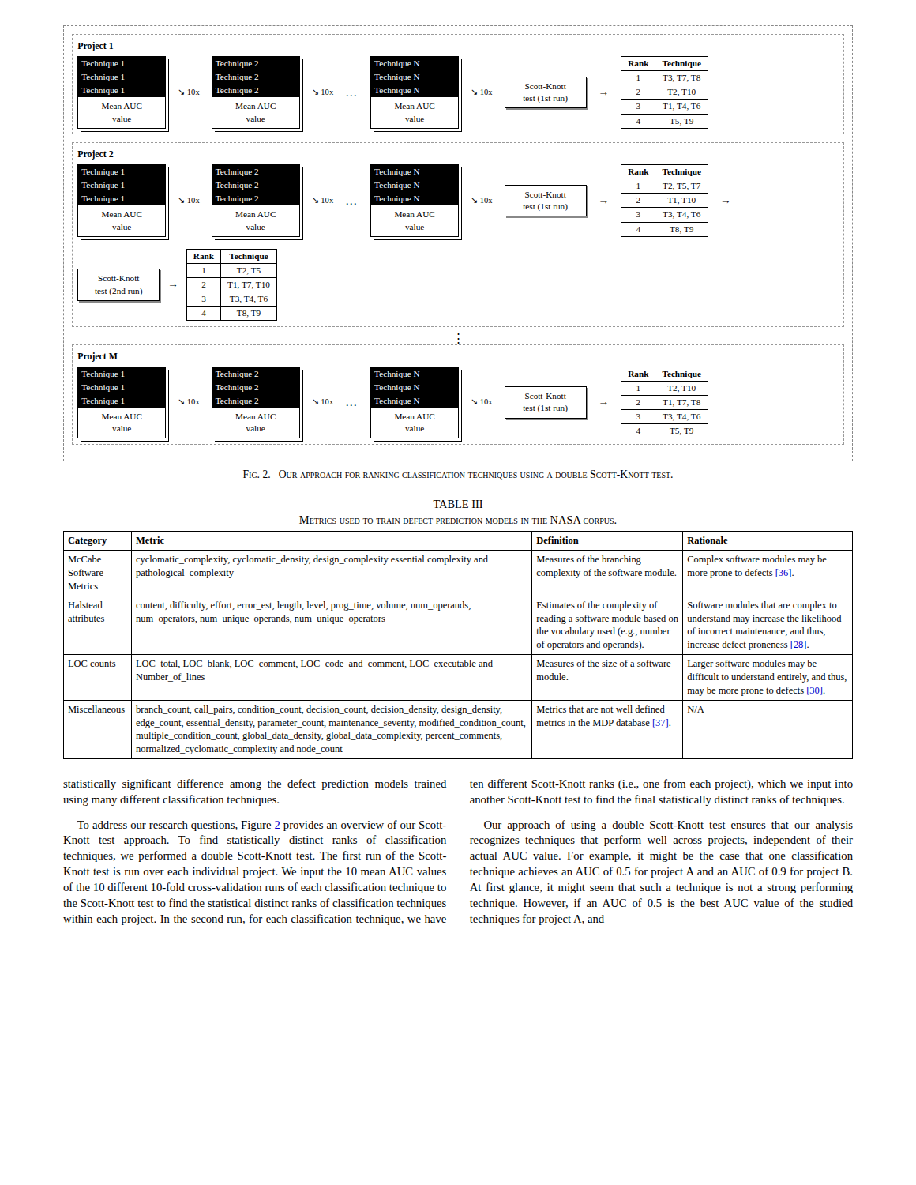Project 1
Technique 1
Technique 1
Technique 1
Mean AUC
value
↘ 10x
Technique 2
Technique 2
Technique 2
Mean AUC
value
↘ 10x …
Technique N
Technique N
Technique N
Mean AUC
value
↘ 10x
Scott-Knott
test (1st run)
→
| Rank | Technique |
| --- | --- |
| 1 | T3, T7, T8 |
| 2 | T2, T10 |
| 3 | T1, T4, T6 |
| 4 | T5, T9 |
Project 2
Technique 1
Technique 1
Technique 1
Mean AUC
value
↘ 10x
Technique 2
Technique 2
Technique 2
Mean AUC
value
↘ 10x …
Technique N
Technique N
Technique N
Mean AUC
value
↘ 10x
Scott-Knott
test (1st run)
→
| Rank | Technique |
| --- | --- |
| 1 | T2, T5, T7 |
| 2 | T1, T10 |
| 3 | T3, T4, T6 |
| 4 | T8, T9 |
→
Scott-Knott
test (2nd run)
→
| Rank | Technique |
| --- | --- |
| 1 | T2, T5 |
| 2 | T1, T7, T10 |
| 3 | T3, T4, T6 |
| 4 | T8, T9 |
⋮
Project M
Technique 1
Technique 1
Technique 1
Mean AUC
value
↘ 10x
Technique 2
Technique 2
Technique 2
Mean AUC
value
↘ 10x …
Technique N
Technique N
Technique N
Mean AUC
value
↘ 10x
Scott-Knott
test (1st run)
→
| Rank | Technique |
| --- | --- |
| 1 | T2, T10 |
| 2 | T1, T7, T8 |
| 3 | T3, T4, T6 |
| 4 | T5, T9 |
Fig. 2. Our approach for ranking classification techniques using a double Scott-Knott test.
TABLE III
Metrics used to train defect prediction models in the NASA corpus.
| Category | Metric | Definition | Rationale |
| --- | --- | --- | --- |
| McCabe Software Metrics | cyclomatic_complexity, cyclomatic_density, design_complexity essential complexity and pathological_complexity | Measures of the branching complexity of the software module. | Complex software modules may be more prone to defects [36] . |
| Halstead attributes | content, difficulty, effort, error_est, length, level, prog_time, volume, num_operands, num_operators, num_unique_operands, num_unique_operators | Estimates of the complexity of reading a software module based on the vocabulary used (e.g., number of operators and operands). | Software modules that are complex to understand may increase the likelihood of incorrect maintenance, and thus, increase defect proneness [28] . |
| LOC counts | LOC_total, LOC_blank, LOC_comment, LOC_code_and_comment, LOC_executable and Number_of_lines | Measures of the size of a software module. | Larger software modules may be difficult to understand entirely, and thus, may be more prone to defects [30] . |
| Miscellaneous | branch_count, call_pairs, condition_count, decision_count, decision_density, design_density, edge_count, essential_density, parameter_count, maintenance_severity, modified_condition_count, multiple_condition_count, global_data_density, global_data_complexity, percent_comments, normalized_cyclomatic_complexity and node_count | Metrics that are not well defined metrics in the MDP database [37] . | N/A |
statistically significant difference among the defect prediction models trained using many different classification techniques.
To address our research questions, Figure 2 provides an overview of our Scott-Knott test approach. To find statistically distinct ranks of classification techniques, we performed a double Scott-Knott test. The first run of the Scott-Knott test is run over each individual project. We input the 10 mean AUC values of the 10 different 10-fold cross-validation runs of each classification technique to the Scott-Knott test to find the statistical distinct ranks of classification techniques within each project. In the second run, for each classification technique, we have ten different Scott-Knott ranks (i.e., one from each project), which we input into another Scott-Knott test to find the final statistically distinct ranks of techniques.
Our approach of using a double Scott-Knott test ensures that our analysis recognizes techniques that perform well across projects, independent of their actual AUC value. For example, it might be the case that one classification technique achieves an AUC of 0.5 for project A and an AUC of 0.9 for project B. At first glance, it might seem that such a technique is not a strong performing technique. However, if an AUC of 0.5 is the best AUC value of the studied techniques for project A, and